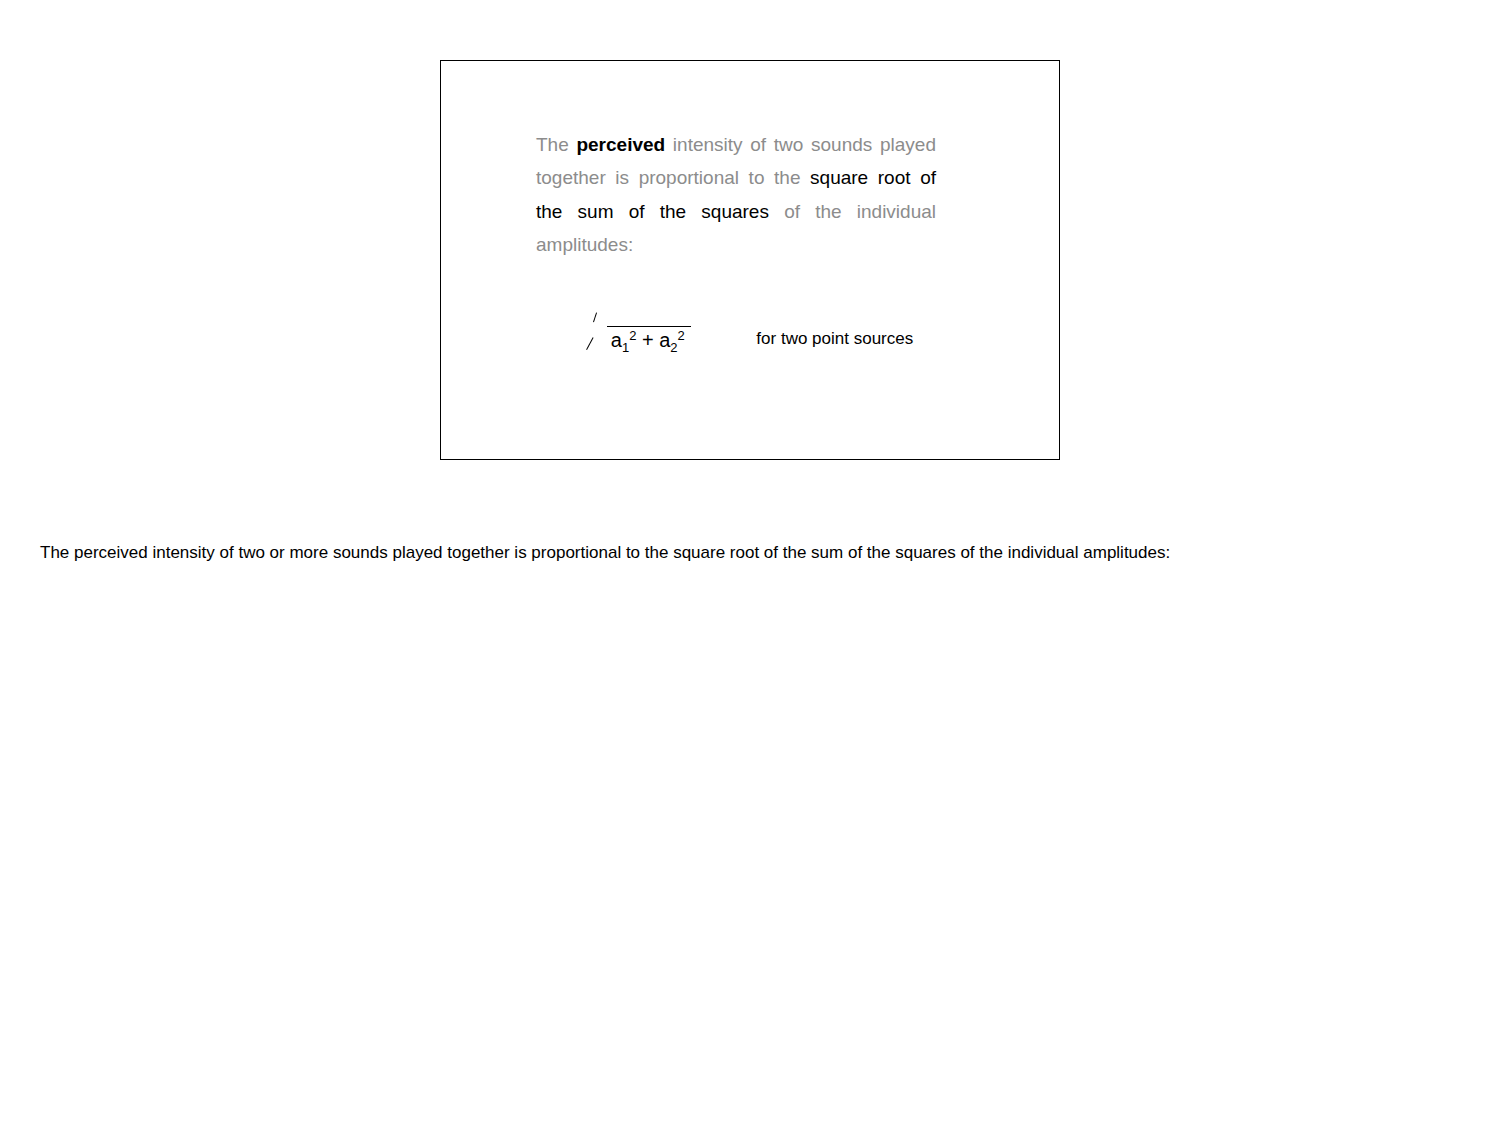The perceived intensity of two sounds played together is proportional to the square root of the sum of the squares of the individual amplitudes:
a12 + a22 for two point sources
The perceived intensity of two or more sounds played together is proportional to the square root of the sum of the squares of the individual amplitudes: